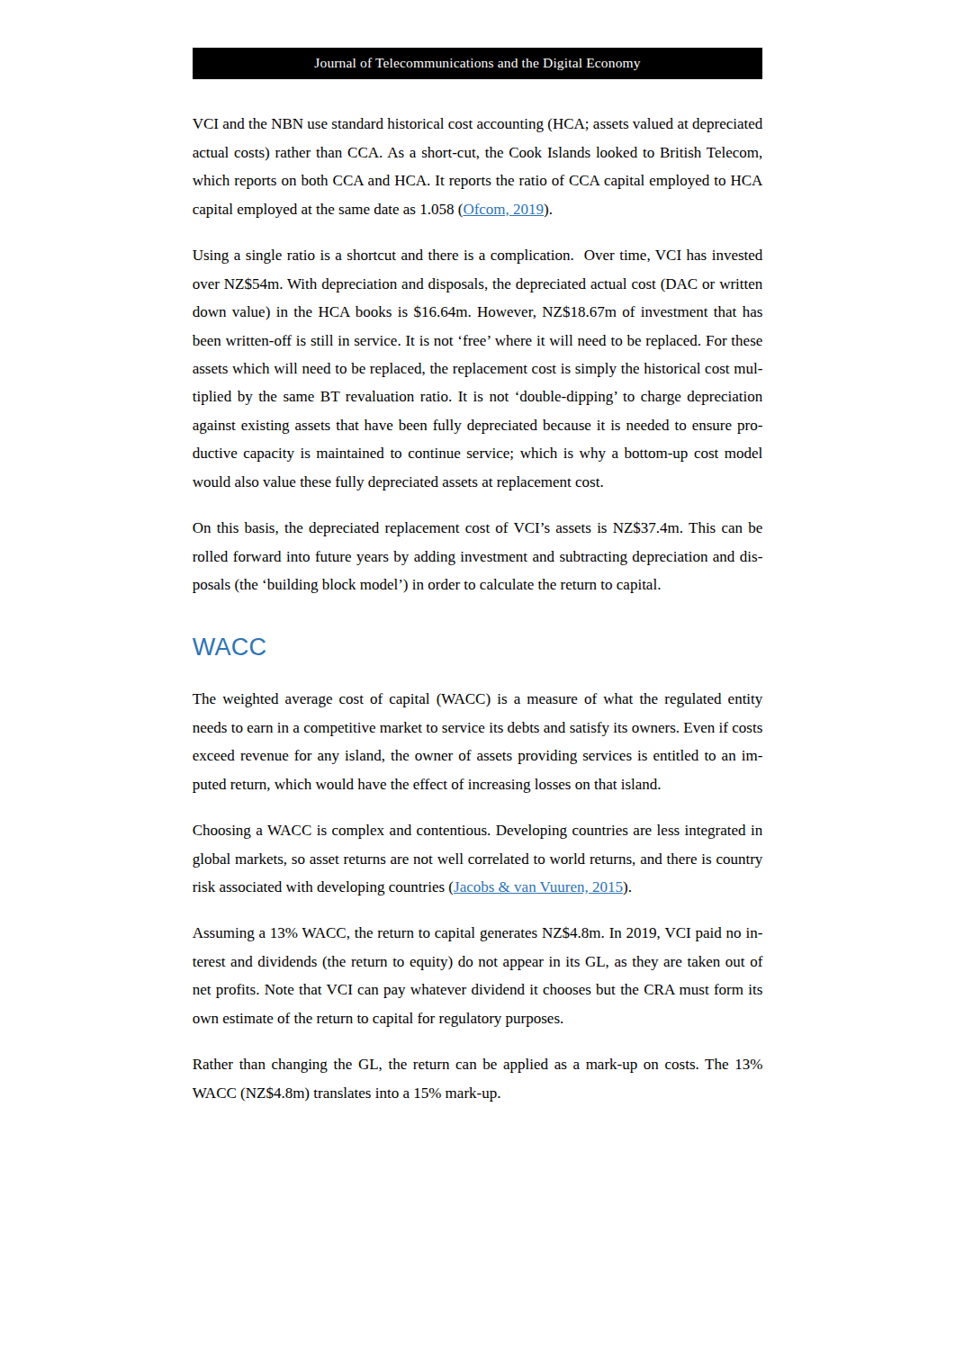Journal of Telecommunications and the Digital Economy
VCI and the NBN use standard historical cost accounting (HCA; assets valued at depreciated actual costs) rather than CCA. As a short-cut, the Cook Islands looked to British Telecom, which reports on both CCA and HCA. It reports the ratio of CCA capital employed to HCA capital employed at the same date as 1.058 (Ofcom, 2019).
Using a single ratio is a shortcut and there is a complication. Over time, VCI has invested over NZ$54m. With depreciation and disposals, the depreciated actual cost (DAC or written down value) in the HCA books is $16.64m. However, NZ$18.67m of investment that has been written-off is still in service. It is not ‘free’ where it will need to be replaced. For these assets which will need to be replaced, the replacement cost is simply the historical cost multiplied by the same BT revaluation ratio. It is not ‘double-dipping’ to charge depreciation against existing assets that have been fully depreciated because it is needed to ensure productive capacity is maintained to continue service; which is why a bottom-up cost model would also value these fully depreciated assets at replacement cost.
On this basis, the depreciated replacement cost of VCI’s assets is NZ$37.4m. This can be rolled forward into future years by adding investment and subtracting depreciation and disposals (the ‘building block model’) in order to calculate the return to capital.
WACC
The weighted average cost of capital (WACC) is a measure of what the regulated entity needs to earn in a competitive market to service its debts and satisfy its owners. Even if costs exceed revenue for any island, the owner of assets providing services is entitled to an imputed return, which would have the effect of increasing losses on that island.
Choosing a WACC is complex and contentious. Developing countries are less integrated in global markets, so asset returns are not well correlated to world returns, and there is country risk associated with developing countries (Jacobs & van Vuuren, 2015).
Assuming a 13% WACC, the return to capital generates NZ$4.8m. In 2019, VCI paid no interest and dividends (the return to equity) do not appear in its GL, as they are taken out of net profits. Note that VCI can pay whatever dividend it chooses but the CRA must form its own estimate of the return to capital for regulatory purposes.
Rather than changing the GL, the return can be applied as a mark-up on costs. The 13% WACC (NZ$4.8m) translates into a 15% mark-up.